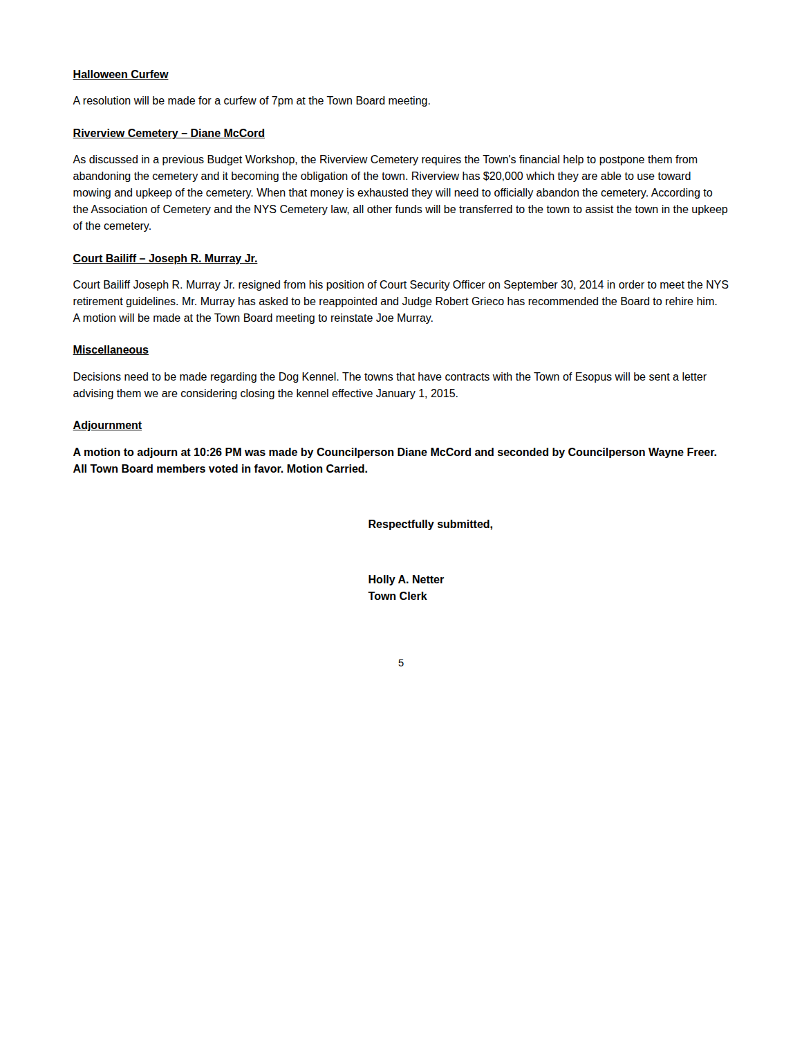Halloween Curfew
A resolution will be made for a curfew of 7pm at the Town Board meeting.
Riverview Cemetery – Diane McCord
As discussed in a previous Budget Workshop, the Riverview Cemetery requires the Town's financial help to postpone them from abandoning the cemetery and it becoming the obligation of the town. Riverview has $20,000 which they are able to use toward mowing and upkeep of the cemetery. When that money is exhausted they will need to officially abandon the cemetery. According to the Association of Cemetery and the NYS Cemetery law, all other funds will be transferred to the town to assist the town in the upkeep of the cemetery.
Court Bailiff – Joseph R. Murray Jr.
Court Bailiff Joseph R. Murray Jr. resigned from his position of Court Security Officer on September 30, 2014 in order to meet the NYS retirement guidelines. Mr. Murray has asked to be reappointed and Judge Robert Grieco has recommended the Board to rehire him.
A motion will be made at the Town Board meeting to reinstate Joe Murray.
Miscellaneous
Decisions need to be made regarding the Dog Kennel. The towns that have contracts with the Town of Esopus will be sent a letter advising them we are considering closing the kennel effective January 1, 2015.
Adjournment
A motion to adjourn at 10:26 PM was made by Councilperson Diane McCord and seconded by Councilperson Wayne Freer. All Town Board members voted in favor. Motion Carried.
Respectfully submitted,
Holly A. Netter
Town Clerk
5